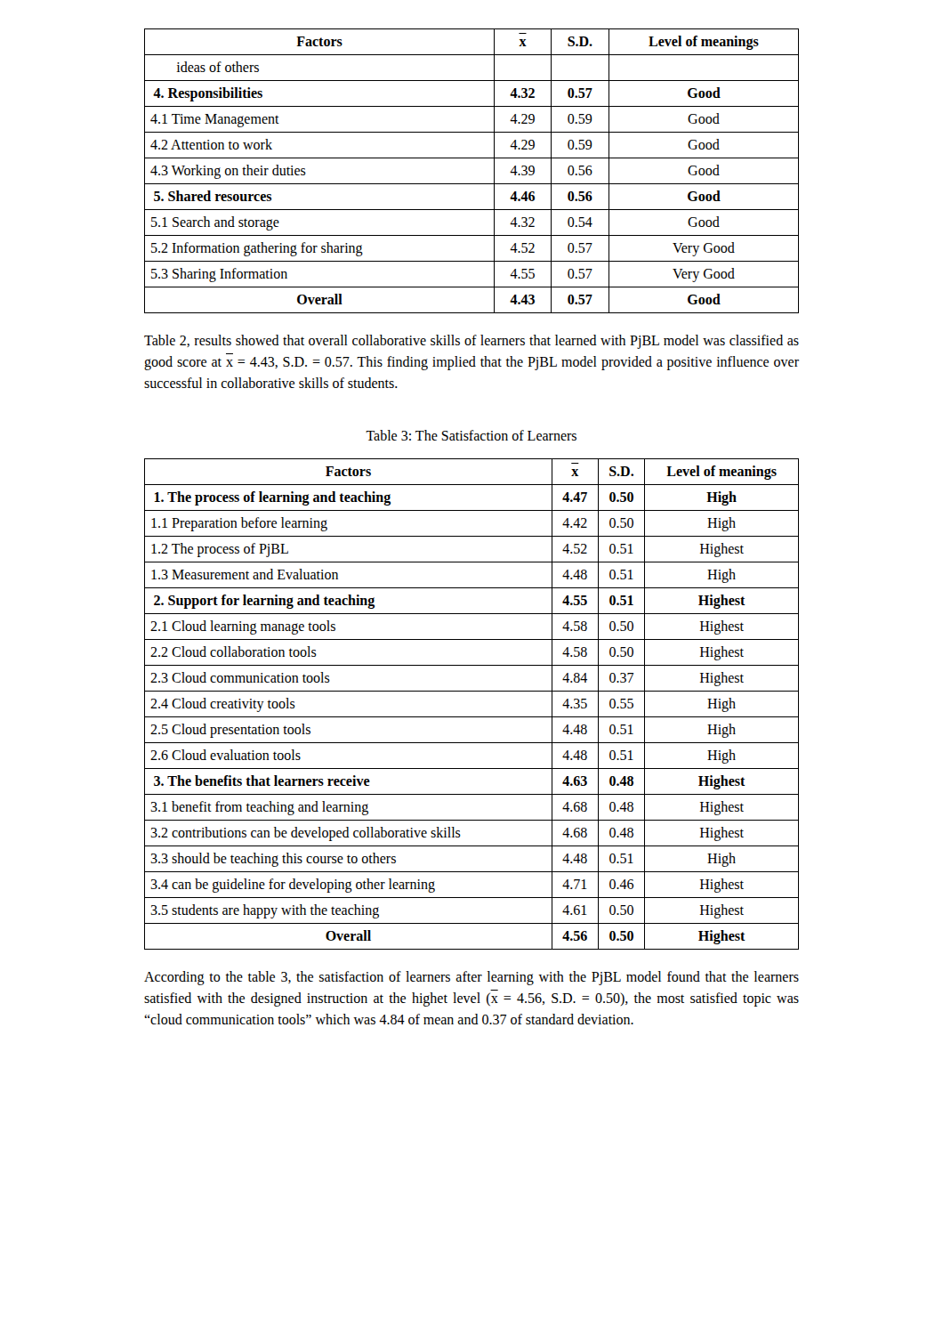| Factors | x | S.D. | Level of meanings |
| --- | --- | --- | --- |
| ideas of others | | | |
| 4. Responsibilities | 4.32 | 0.57 | Good |
| 4.1 Time Management | 4.29 | 0.59 | Good |
| 4.2 Attention to work | 4.29 | 0.59 | Good |
| 4.3 Working on their duties | 4.39 | 0.56 | Good |
| 5. Shared resources | 4.46 | 0.56 | Good |
| 5.1 Search and storage | 4.32 | 0.54 | Good |
| 5.2 Information gathering for sharing | 4.52 | 0.57 | Very Good |
| 5.3 Sharing Information | 4.55 | 0.57 | Very Good |
| Overall | 4.43 | 0.57 | Good |
Table 2, results showed that overall collaborative skills of learners that learned with PjBL model was classified as good score at x = 4.43, S.D. = 0.57. This finding implied that the PjBL model provided a positive influence over successful in collaborative skills of students.
Table 3: The Satisfaction of Learners
| Factors | x | S.D. | Level of meanings |
| --- | --- | --- | --- |
| 1. The process of learning and teaching | 4.47 | 0.50 | High |
| 1.1 Preparation before learning | 4.42 | 0.50 | High |
| 1.2 The process of PjBL | 4.52 | 0.51 | Highest |
| 1.3 Measurement and Evaluation | 4.48 | 0.51 | High |
| 2. Support for learning and teaching | 4.55 | 0.51 | Highest |
| 2.1 Cloud learning manage tools | 4.58 | 0.50 | Highest |
| 2.2 Cloud collaboration tools | 4.58 | 0.50 | Highest |
| 2.3 Cloud communication tools | 4.84 | 0.37 | Highest |
| 2.4 Cloud creativity tools | 4.35 | 0.55 | High |
| 2.5 Cloud presentation tools | 4.48 | 0.51 | High |
| 2.6 Cloud evaluation tools | 4.48 | 0.51 | High |
| 3. The benefits that learners receive | 4.63 | 0.48 | Highest |
| 3.1 benefit from teaching and learning | 4.68 | 0.48 | Highest |
| 3.2 contributions can be developed collaborative skills | 4.68 | 0.48 | Highest |
| 3.3 should be teaching this course to others | 4.48 | 0.51 | High |
| 3.4 can be guideline for developing other learning | 4.71 | 0.46 | Highest |
| 3.5 students are happy with the teaching | 4.61 | 0.50 | Highest |
| Overall | 4.56 | 0.50 | Highest |
According to the table 3, the satisfaction of learners after learning with the PjBL model found that the learners satisfied with the designed instruction at the highet level (x = 4.56, S.D. = 0.50), the most satisfied topic was “cloud communication tools” which was 4.84 of mean and 0.37 of standard deviation.